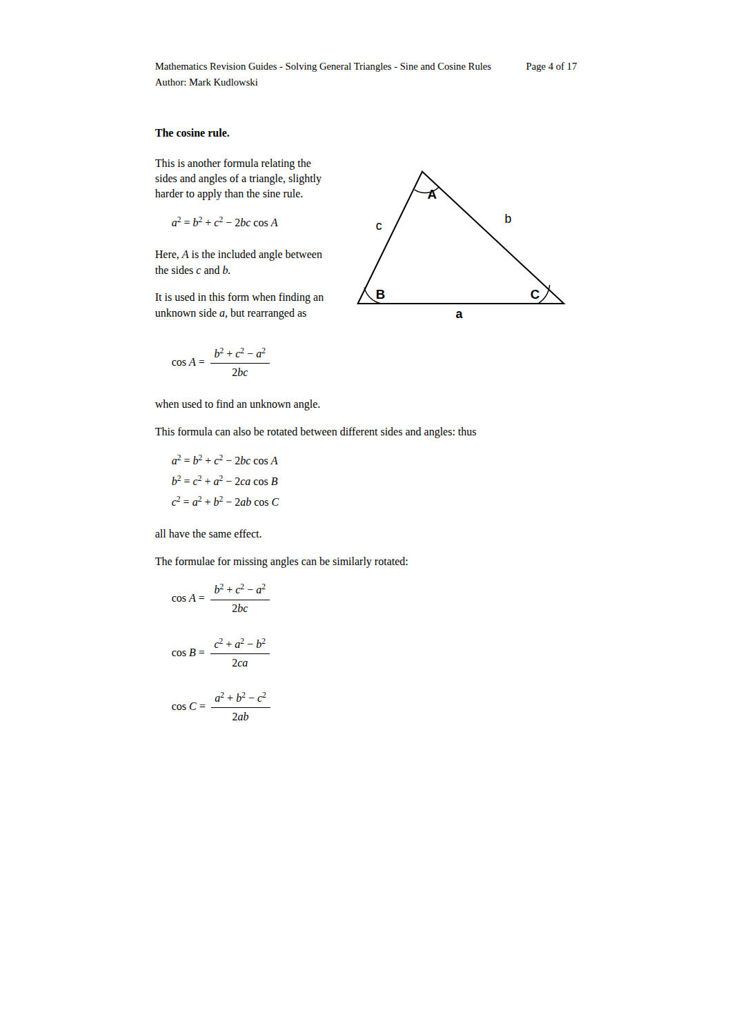Mathematics Revision Guides - Solving General Triangles - Sine and Cosine Rules Page 4 of 17
Author: Mark Kudlowski
The cosine rule.
A B C c b a
This is another formula relating the sides and angles of a triangle, slightly harder to apply than the sine rule.
a2 = b2 + c2 − 2bc cos A
Here, A is the included angle between the sides c and b.
It is used in this form when finding an unknown side a, but rearranged as
cos A = b2 + c2 − a2 2bc
when used to find an unknown angle.
This formula can also be rotated between different sides and angles: thus
a2 = b2 + c2 − 2bc cos A
b2 = c2 + a2 − 2ca cos B
c2 = a2 + b2 − 2ab cos C
all have the same effect.
The formulae for missing angles can be similarly rotated:
cos A = b2 + c2 − a2 2bc
cos B = c2 + a2 − b2 2ca
cos C = a2 + b2 − c2 2ab